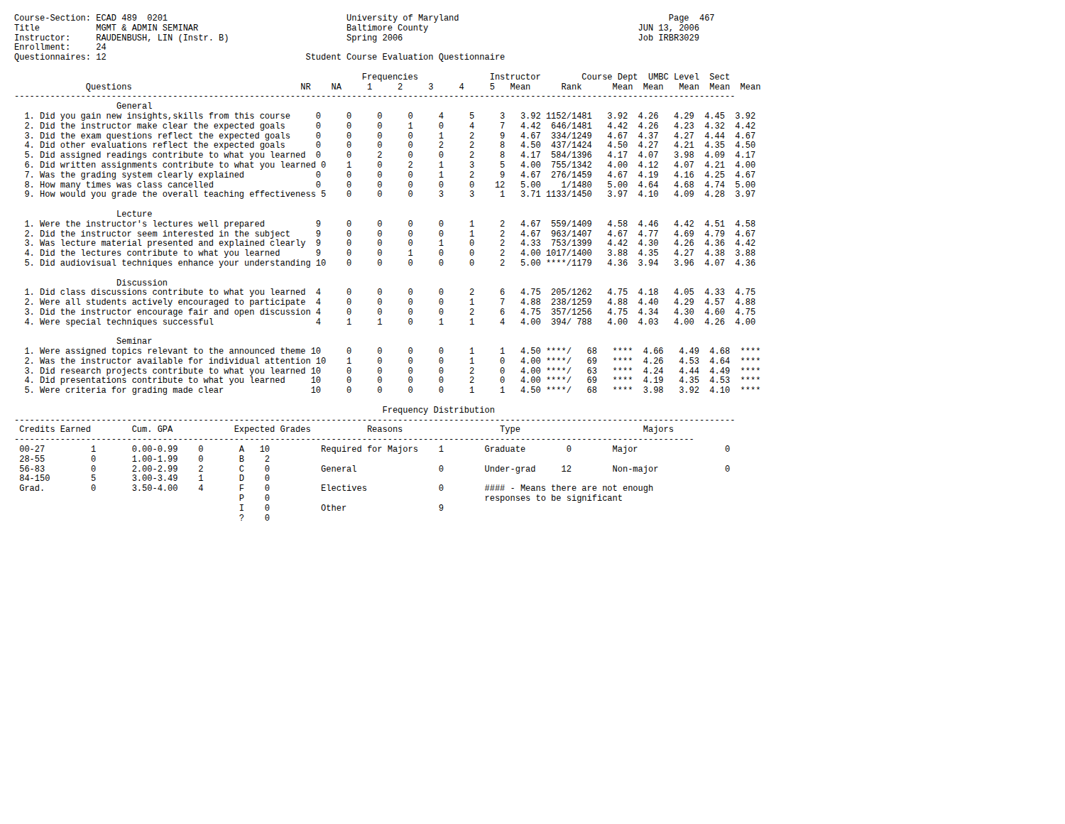Course-Section: ECAD 489  0201                                   University of Maryland                                         Page  467
Title           MGMT & ADMIN SEMINAR                             Baltimore County                                         JUN 13, 2006
Instructor:     RAUDENBUSH, LIN (Instr. B)                       Spring 2006                                              Job IRBR3029
Enrollment:     24
Questionnaires: 12                                       Student Course Evaluation Questionnaire

                                                                    Frequencies              Instructor        Course Dept  UMBC Level  Sect
              Questions                                 NR    NA     1     2     3     4     5   Mean      Rank      Mean  Mean   Mean  Mean  Mean
---------------------------------------------------------------------------------------------------------------------------------------------
                    General
  1. Did you gain new insights,skills from this course     0     0     0     0     4     5     3   3.92 1152/1481   3.92  4.26   4.29  4.45  3.92
  2. Did the instructor make clear the expected goals      0     0     0     1     0     4     7   4.42  646/1481   4.42  4.26   4.23  4.32  4.42
  3. Did the exam questions reflect the expected goals     0     0     0     0     1     2     9   4.67  334/1249   4.67  4.37   4.27  4.44  4.67
  4. Did other evaluations reflect the expected goals      0     0     0     0     2     2     8   4.50  437/1424   4.50  4.27   4.21  4.35  4.50
  5. Did assigned readings contribute to what you learned  0     0     2     0     0     2     8   4.17  584/1396   4.17  4.07   3.98  4.09  4.17
  6. Did written assignments contribute to what you learned 0    1     0     2     1     3     5   4.00  755/1342   4.00  4.12   4.07  4.21  4.00
  7. Was the grading system clearly explained              0     0     0     0     1     2     9   4.67  276/1459   4.67  4.19   4.16  4.25  4.67
  8. How many times was class cancelled                    0     0     0     0     0     0    12   5.00    1/1480   5.00  4.64   4.68  4.74  5.00
  9. How would you grade the overall teaching effectiveness 5    0     0     0     3     3     1   3.71 1133/1450   3.97  4.10   4.09  4.28  3.97

                    Lecture
  1. Were the instructor's lectures well prepared          9     0     0     0     0     1     2   4.67  559/1409   4.58  4.46   4.42  4.51  4.58
  2. Did the instructor seem interested in the subject     9     0     0     0     0     1     2   4.67  963/1407   4.67  4.77   4.69  4.79  4.67
  3. Was lecture material presented and explained clearly  9     0     0     0     1     0     2   4.33  753/1399   4.42  4.30   4.26  4.36  4.42
  4. Did the lectures contribute to what you learned       9     0     0     1     0     0     2   4.00 1017/1400   3.88  4.35   4.27  4.38  3.88
  5. Did audiovisual techniques enhance your understanding 10    0     0     0     0     0     2   5.00 ****/1179   4.36  3.94   3.96  4.07  4.36

                    Discussion
  1. Did class discussions contribute to what you learned  4     0     0     0     0     2     6   4.75  205/1262   4.75  4.18   4.05  4.33  4.75
  2. Were all students actively encouraged to participate  4     0     0     0     0     1     7   4.88  238/1259   4.88  4.40   4.29  4.57  4.88
  3. Did the instructor encourage fair and open discussion 4     0     0     0     0     2     6   4.75  357/1256   4.75  4.34   4.30  4.60  4.75
  4. Were special techniques successful                    4     1     1     0     1     1     4   4.00  394/ 788   4.00  4.03   4.00  4.26  4.00

                    Seminar
  1. Were assigned topics relevant to the announced theme 10     0     0     0     0     1     1   4.50 ****/   68   ****  4.66   4.49  4.68  ****
  2. Was the instructor available for individual attention 10    1     0     0     0     1     0   4.00 ****/   69   ****  4.26   4.53  4.64  ****
  3. Did research projects contribute to what you learned 10     0     0     0     0     2     0   4.00 ****/   63   ****  4.24   4.44  4.49  ****
  4. Did presentations contribute to what you learned     10     0     0     0     0     2     0   4.00 ****/   69   ****  4.19   4.35  4.53  ****
  5. Were criteria for grading made clear                 10     0     0     0     0     1     1   4.50 ****/   68   ****  3.98   3.92  4.10  ****

                                                                        Frequency Distribution
---------------------------------------------------------------------------------------------------------------------------------------------
 Credits Earned        Cum. GPA            Expected Grades           Reasons                   Type                        Majors
-------------------------------------------------------------------------------------------------------------------------------------
 00-27         1       0.00-0.99    0       A   10          Required for Majors    1        Graduate        0        Major                 0
 28-55         0       1.00-1.99    0       B    2
 56-83         0       2.00-2.99    2       C    0          General                0        Under-grad     12        Non-major             0
 84-150        5       3.00-3.49    1       D    0
 Grad.         0       3.50-4.00    4       F    0          Electives              0        #### - Means there are not enough
                                            P    0                                          responses to be significant
                                            I    0          Other                  9
                                            ?    0